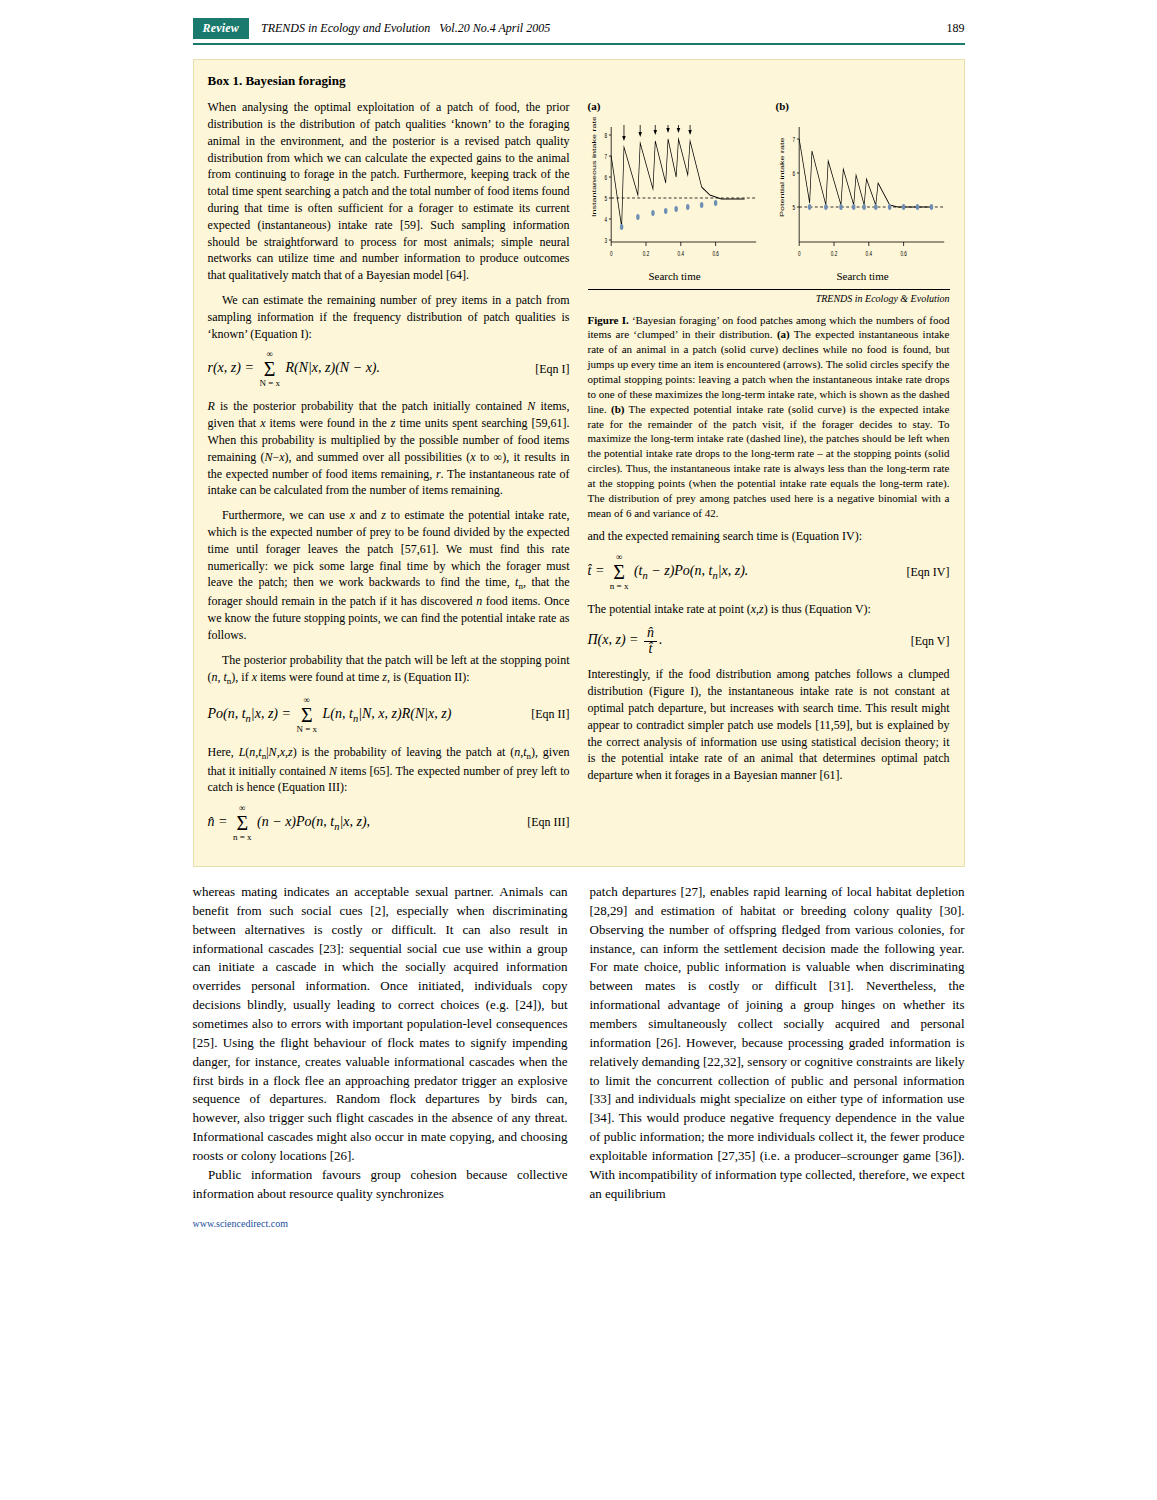Review TRENDS in Ecology and Evolution Vol.20 No.4 April 2005 189
Box 1. Bayesian foraging
When analysing the optimal exploitation of a patch of food, the prior distribution is the distribution of patch qualities ‘known’ to the foraging animal in the environment, and the posterior is a revised patch quality distribution from which we can calculate the expected gains to the animal from continuing to forage in the patch. Furthermore, keeping track of the total time spent searching a patch and the total number of food items found during that time is often sufficient for a forager to estimate its current expected (instantaneous) intake rate [59]. Such sampling information should be straightforward to process for most animals; simple neural networks can utilize time and number information to produce outcomes that qualitatively match that of a Bayesian model [64].
We can estimate the remaining number of prey items in a patch from sampling information if the frequency distribution of patch qualities is ‘known’ (Equation I):
r(x, z) = ∞ΣN = x R(N|x, z)(N − x). [Eqn I]
R is the posterior probability that the patch initially contained N items, given that x items were found in the z time units spent searching [59,61]. When this probability is multiplied by the possible number of food items remaining (N−x), and summed over all possibilities (x to ∞), it results in the expected number of food items remaining, r. The instantaneous rate of intake can be calculated from the number of items remaining.
Furthermore, we can use x and z to estimate the potential intake rate, which is the expected number of prey to be found divided by the expected time until forager leaves the patch [57,61]. We must find this rate numerically: we pick some large final time by which the forager must leave the patch; then we work backwards to find the time, tn, that the forager should remain in the patch if it has discovered n food items. Once we know the future stopping points, we can find the potential intake rate as follows.
The posterior probability that the patch will be left at the stopping point (n, tn), if x items were found at time z, is (Equation II):
Po(n, tn|x, z) = ∞ΣN = x L(n, tn|N, x, z)R(N|x, z) [Eqn II]
Here, L(n,tn|N,x,z) is the probability of leaving the patch at (n,tn), given that it initially contained N items [65]. The expected number of prey left to catch is hence (Equation III):
n̂ = ∞Σn = x (n − x)Po(n, tn|x, z), [Eqn III]
(a)
8 7 6 5 4 3 0 0.2 0.4 0.6 Instantaneous intake rate
Search time
(b)
7 6 5 0 0.2 0.4 0.6 Potential intake rate
Search time
TRENDS in Ecology & Evolution
Figure I. ‘Bayesian foraging’ on food patches among which the numbers of food items are ‘clumped’ in their distribution. (a) The expected instantaneous intake rate of an animal in a patch (solid curve) declines while no food is found, but jumps up every time an item is encountered (arrows). The solid circles specify the optimal stopping points: leaving a patch when the instantaneous intake rate drops to one of these maximizes the long-term intake rate, which is shown as the dashed line. (b) The expected potential intake rate (solid curve) is the expected intake rate for the remainder of the patch visit, if the forager decides to stay. To maximize the long-term intake rate (dashed line), the patches should be left when the potential intake rate drops to the long-term rate – at the stopping points (solid circles). Thus, the instantaneous intake rate is always less than the long-term rate at the stopping points (when the potential intake rate equals the long-term rate). The distribution of prey among patches used here is a negative binomial with a mean of 6 and variance of 42.
and the expected remaining search time is (Equation IV):
t̂ = ∞Σn = x (tn − z)Po(n, tn|x, z). [Eqn IV]
The potential intake rate at point (x,z) is thus (Equation V):
Π(x, z) = n̂t̂. [Eqn V]
Interestingly, if the food distribution among patches follows a clumped distribution (Figure I), the instantaneous intake rate is not constant at optimal patch departure, but increases with search time. This result might appear to contradict simpler patch use models [11,59], but is explained by the correct analysis of information use using statistical decision theory; it is the potential intake rate of an animal that determines optimal patch departure when it forages in a Bayesian manner [61].
whereas mating indicates an acceptable sexual partner. Animals can benefit from such social cues [2], especially when discriminating between alternatives is costly or difficult. It can also result in informational cascades [23]: sequential social cue use within a group can initiate a cascade in which the socially acquired information overrides personal information. Once initiated, individuals copy decisions blindly, usually leading to correct choices (e.g. [24]), but sometimes also to errors with important population-level consequences [25]. Using the flight behaviour of flock mates to signify impending danger, for instance, creates valuable informational cascades when the first birds in a flock flee an approaching predator trigger an explosive sequence of departures. Random flock departures by birds can, however, also trigger such flight cascades in the absence of any threat. Informational cascades might also occur in mate copying, and choosing roosts or colony locations [26].
Public information favours group cohesion because collective information about resource quality synchronizes
patch departures [27], enables rapid learning of local habitat depletion [28,29] and estimation of habitat or breeding colony quality [30]. Observing the number of offspring fledged from various colonies, for instance, can inform the settlement decision made the following year. For mate choice, public information is valuable when discriminating between mates is costly or difficult [31]. Nevertheless, the informational advantage of joining a group hinges on whether its members simultaneously collect socially acquired and personal information [26]. However, because processing graded information is relatively demanding [22,32], sensory or cognitive constraints are likely to limit the concurrent collection of public and personal information [33] and individuals might specialize on either type of information use [34]. This would produce negative frequency dependence in the value of public information; the more individuals collect it, the fewer produce exploitable information [27,35] (i.e. a producer–scrounger game [36]). With incompatibility of information type collected, therefore, we expect an equilibrium
www.sciencedirect.com